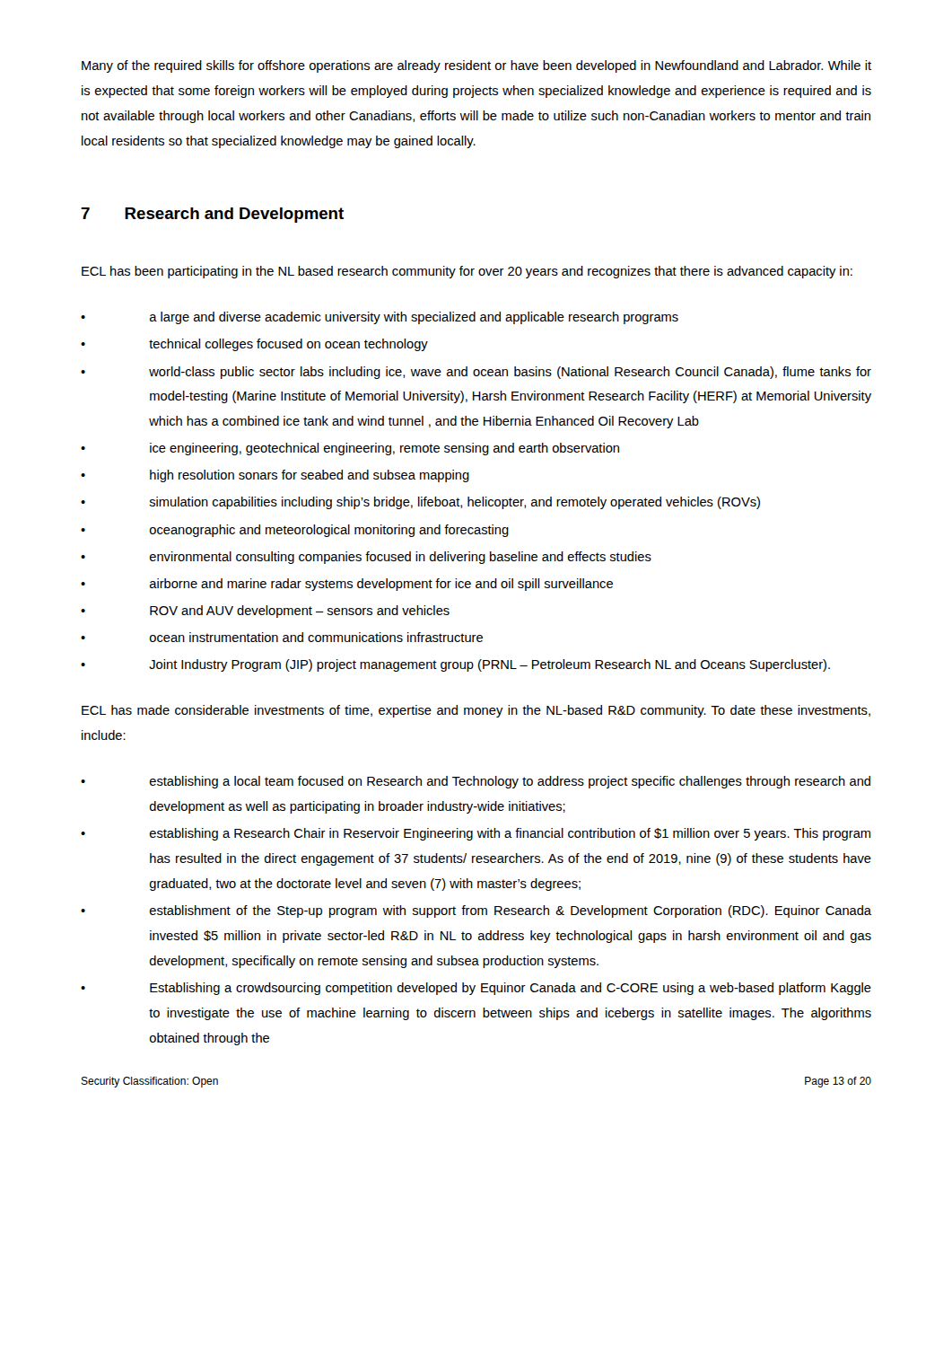Many of the required skills for offshore operations are already resident or have been developed in Newfoundland and Labrador. While it is expected that some foreign workers will be employed during projects when specialized knowledge and experience is required and is not available through local workers and other Canadians, efforts will be made to utilize such non-Canadian workers to mentor and train local residents so that specialized knowledge may be gained locally.
7 Research and Development
ECL has been participating in the NL based research community for over 20 years and recognizes that there is advanced capacity in:
a large and diverse academic university with specialized and applicable research programs
technical colleges focused on ocean technology
world-class public sector labs including ice, wave and ocean basins (National Research Council Canada), flume tanks for model-testing (Marine Institute of Memorial University), Harsh Environment Research Facility (HERF) at Memorial University which has a combined ice tank and wind tunnel , and the Hibernia Enhanced Oil Recovery Lab
ice engineering, geotechnical engineering, remote sensing and earth observation
high resolution sonars for seabed and subsea mapping
simulation capabilities including ship’s bridge, lifeboat, helicopter, and remotely operated vehicles (ROVs)
oceanographic and meteorological monitoring and forecasting
environmental consulting companies focused in delivering baseline and effects studies
airborne and marine radar systems development for ice and oil spill surveillance
ROV and AUV development – sensors and vehicles
ocean instrumentation and communications infrastructure
Joint Industry Program (JIP) project management group (PRNL – Petroleum Research NL and Oceans Supercluster).
ECL has made considerable investments of time, expertise and money in the NL-based R&D community. To date these investments, include:
establishing a local team focused on Research and Technology to address project specific challenges through research and development as well as participating in broader industry-wide initiatives;
establishing a Research Chair in Reservoir Engineering with a financial contribution of $1 million over 5 years. This program has resulted in the direct engagement of 37 students/ researchers. As of the end of 2019, nine (9) of these students have graduated, two at the doctorate level and seven (7) with master’s degrees;
establishment of the Step-up program with support from Research & Development Corporation (RDC). Equinor Canada invested $5 million in private sector-led R&D in NL to address key technological gaps in harsh environment oil and gas development, specifically on remote sensing and subsea production systems.
Establishing a crowdsourcing competition developed by Equinor Canada and C-CORE using a web-based platform Kaggle to investigate the use of machine learning to discern between ships and icebergs in satellite images. The algorithms obtained through the
Security Classification: Open Page 13 of 20